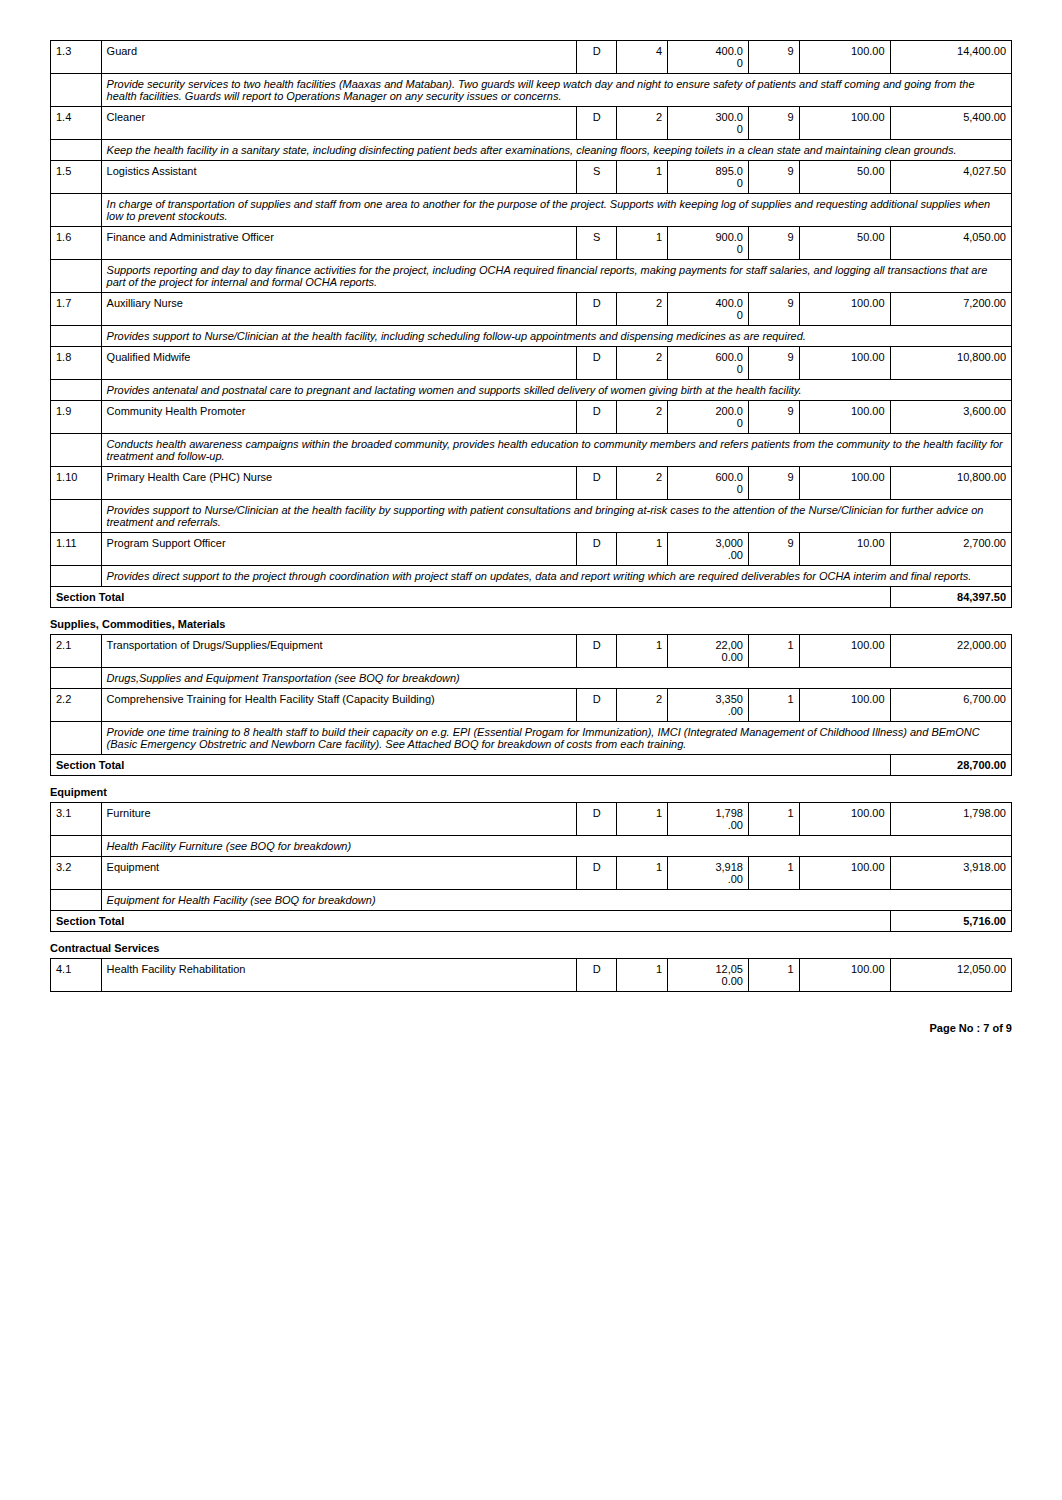| 1.3 | Guard | D | 4 | 400.0 0 | 9 | 100.00 | 14,400.00 |
| | Provide security services to two health facilities (Maaxas and Mataban). Two guards will keep watch day and night to ensure safety of patients and staff coming and going from the health facilities. Guards will report to Operations Manager on any security issues or concerns. |
| 1.4 | Cleaner | D | 2 | 300.0 0 | 9 | 100.00 | 5,400.00 |
| | Keep the health facility in a sanitary state, including disinfecting patient beds after examinations, cleaning floors, keeping toilets in a clean state and maintaining clean grounds. |
| 1.5 | Logistics Assistant | S | 1 | 895.0 0 | 9 | 50.00 | 4,027.50 |
| | In charge of transportation of supplies and staff from one area to another for the purpose of the project. Supports with keeping log of supplies and requesting additional supplies when low to prevent stockouts. |
| 1.6 | Finance and Administrative Officer | S | 1 | 900.0 0 | 9 | 50.00 | 4,050.00 |
| | Supports reporting and day to day finance activities for the project, including OCHA required financial reports, making payments for staff salaries, and logging all transactions that are part of the project for internal and formal OCHA reports. |
| 1.7 | Auxilliary Nurse | D | 2 | 400.0 0 | 9 | 100.00 | 7,200.00 |
| | Provides support to Nurse/Clinician at the health facility, including scheduling follow-up appointments and dispensing medicines as are required. |
| 1.8 | Qualified Midwife | D | 2 | 600.0 0 | 9 | 100.00 | 10,800.00 |
| | Provides antenatal and postnatal care to pregnant and lactating women and supports skilled delivery of women giving birth at the health facility. |
| 1.9 | Community Health Promoter | D | 2 | 200.0 0 | 9 | 100.00 | 3,600.00 |
| | Conducts health awareness campaigns within the broaded community, provides health education to community members and refers patients from the community to the health facility for treatment and follow-up. |
| 1.10 | Primary Health Care (PHC) Nurse | D | 2 | 600.0 0 | 9 | 100.00 | 10,800.00 |
| | Provides support to Nurse/Clinician at the health facility by supporting with patient consultations and bringing at-risk cases to the attention of the Nurse/Clinician for further advice on treatment and referrals. |
| 1.11 | Program Support Officer | D | 1 | 3,000 .00 | 9 | 10.00 | 2,700.00 |
| | Provides direct support to the project through coordination with project staff on updates, data and report writing which are required deliverables for OCHA interim and final reports. |
| Section Total | 84,397.50 |
| Supplies, Commodities, Materials |
| 2.1 | Transportation of Drugs/Supplies/Equipment | D | 1 | 22,00 0.00 | 1 | 100.00 | 22,000.00 |
| | Drugs,Supplies and Equipment Transportation (see BOQ for breakdown) |
| 2.2 | Comprehensive Training for Health Facility Staff (Capacity Building) | D | 2 | 3,350 .00 | 1 | 100.00 | 6,700.00 |
| | Provide one time training to 8 health staff to build their capacity on e.g. EPI (Essential Progam for Immunization), IMCI (Integrated Management of Childhood Illness) and BEmONC (Basic Emergency Obstretric and Newborn Care facility). See Attached BOQ for breakdown of costs from each training. |
| Section Total | 28,700.00 |
| Equipment |
| 3.1 | Furniture | D | 1 | 1,798 .00 | 1 | 100.00 | 1,798.00 |
| | Health Facility Furniture (see BOQ for breakdown) |
| 3.2 | Equipment | D | 1 | 3,918 .00 | 1 | 100.00 | 3,918.00 |
| | Equipment for Health Facility (see BOQ for breakdown) |
| Section Total | 5,716.00 |
| Contractual Services |
| 4.1 | Health Facility Rehabilitation | D | 1 | 12,05 0.00 | 1 | 100.00 | 12,050.00 |
Page No : 7 of 9